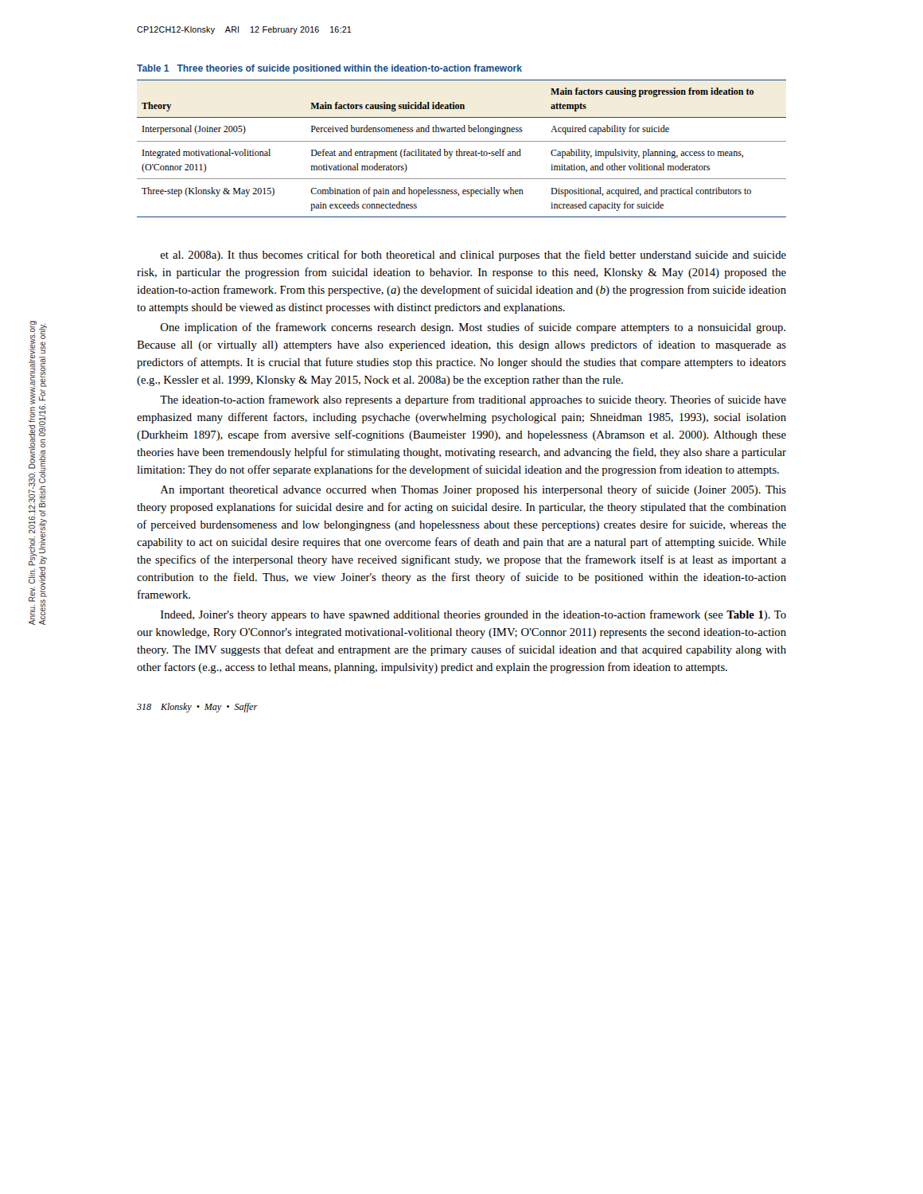CP12CH12-Klonsky ARI 12 February 2016 16:21
Annu. Rev. Clin. Psychol. 2016.12:307-330. Downloaded from www.annualreviews.org
Access provided by University of British Columbia on 09/01/16. For personal use only.
Table 1 Three theories of suicide positioned within the ideation-to-action framework
| Theory | Main factors causing suicidal ideation | Main factors causing progression from ideation to attempts |
| --- | --- | --- |
| Interpersonal (Joiner 2005) | Perceived burdensomeness and thwarted belongingness | Acquired capability for suicide |
| Integrated motivational-volitional (O'Connor 2011) | Defeat and entrapment (facilitated by threat-to-self and motivational moderators) | Capability, impulsivity, planning, access to means, imitation, and other volitional moderators |
| Three-step (Klonsky & May 2015) | Combination of pain and hopelessness, especially when pain exceeds connectedness | Dispositional, acquired, and practical contributors to increased capacity for suicide |
et al. 2008a). It thus becomes critical for both theoretical and clinical purposes that the field better understand suicide and suicide risk, in particular the progression from suicidal ideation to behavior. In response to this need, Klonsky & May (2014) proposed the ideation-to-action framework. From this perspective, (a) the development of suicidal ideation and (b) the progression from suicide ideation to attempts should be viewed as distinct processes with distinct predictors and explanations.
One implication of the framework concerns research design. Most studies of suicide compare attempters to a nonsuicidal group. Because all (or virtually all) attempters have also experienced ideation, this design allows predictors of ideation to masquerade as predictors of attempts. It is crucial that future studies stop this practice. No longer should the studies that compare attempters to ideators (e.g., Kessler et al. 1999, Klonsky & May 2015, Nock et al. 2008a) be the exception rather than the rule.
The ideation-to-action framework also represents a departure from traditional approaches to suicide theory. Theories of suicide have emphasized many different factors, including psychache (overwhelming psychological pain; Shneidman 1985, 1993), social isolation (Durkheim 1897), escape from aversive self-cognitions (Baumeister 1990), and hopelessness (Abramson et al. 2000). Although these theories have been tremendously helpful for stimulating thought, motivating research, and advancing the field, they also share a particular limitation: They do not offer separate explanations for the development of suicidal ideation and the progression from ideation to attempts.
An important theoretical advance occurred when Thomas Joiner proposed his interpersonal theory of suicide (Joiner 2005). This theory proposed explanations for suicidal desire and for acting on suicidal desire. In particular, the theory stipulated that the combination of perceived burdensomeness and low belongingness (and hopelessness about these perceptions) creates desire for suicide, whereas the capability to act on suicidal desire requires that one overcome fears of death and pain that are a natural part of attempting suicide. While the specifics of the interpersonal theory have received significant study, we propose that the framework itself is at least as important a contribution to the field. Thus, we view Joiner's theory as the first theory of suicide to be positioned within the ideation-to-action framework.
Indeed, Joiner's theory appears to have spawned additional theories grounded in the ideation-to-action framework (see Table 1). To our knowledge, Rory O'Connor's integrated motivational-volitional theory (IMV; O'Connor 2011) represents the second ideation-to-action theory. The IMV suggests that defeat and entrapment are the primary causes of suicidal ideation and that acquired capability along with other factors (e.g., access to lethal means, planning, impulsivity) predict and explain the progression from ideation to attempts.
318 Klonsky • May • Saffer